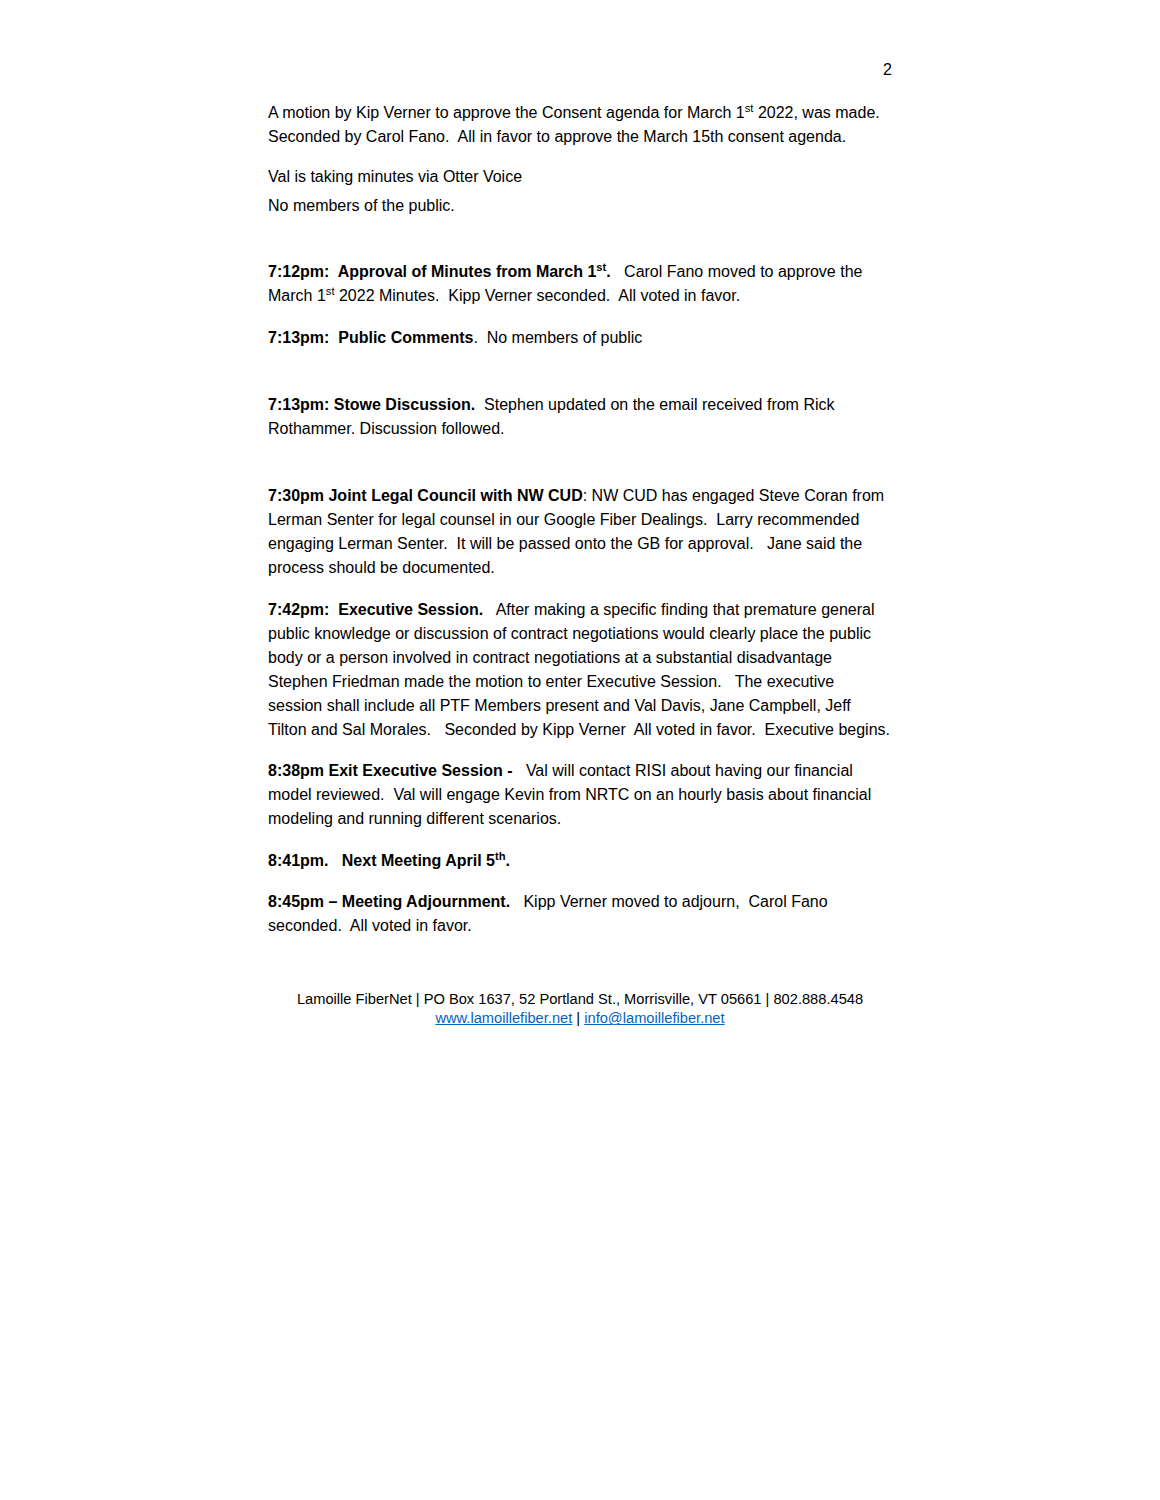2
A motion by Kip Verner to approve the Consent agenda for March 1st 2022, was made. Seconded by Carol Fano. All in favor to approve the March 15th consent agenda.
Val is taking minutes via Otter Voice
No members of the public.
7:12pm: Approval of Minutes from March 1st. Carol Fano moved to approve the March 1st 2022 Minutes. Kipp Verner seconded. All voted in favor.
7:13pm: Public Comments. No members of public
7:13pm: Stowe Discussion. Stephen updated on the email received from Rick Rothammer. Discussion followed.
7:30pm Joint Legal Council with NW CUD: NW CUD has engaged Steve Coran from Lerman Senter for legal counsel in our Google Fiber Dealings. Larry recommended engaging Lerman Senter. It will be passed onto the GB for approval. Jane said the process should be documented.
7:42pm: Executive Session. After making a specific finding that premature general public knowledge or discussion of contract negotiations would clearly place the public body or a person involved in contract negotiations at a substantial disadvantage Stephen Friedman made the motion to enter Executive Session. The executive session shall include all PTF Members present and Val Davis, Jane Campbell, Jeff Tilton and Sal Morales. Seconded by Kipp Verner All voted in favor. Executive begins.
8:38pm Exit Executive Session - Val will contact RISI about having our financial model reviewed. Val will engage Kevin from NRTC on an hourly basis about financial modeling and running different scenarios.
8:41pm. Next Meeting April 5th.
8:45pm – Meeting Adjournment. Kipp Verner moved to adjourn, Carol Fano seconded. All voted in favor.
Lamoille FiberNet | PO Box 1637, 52 Portland St., Morrisville, VT 05661 | 802.888.4548
www.lamoillefiber.net | info@lamoillefiber.net